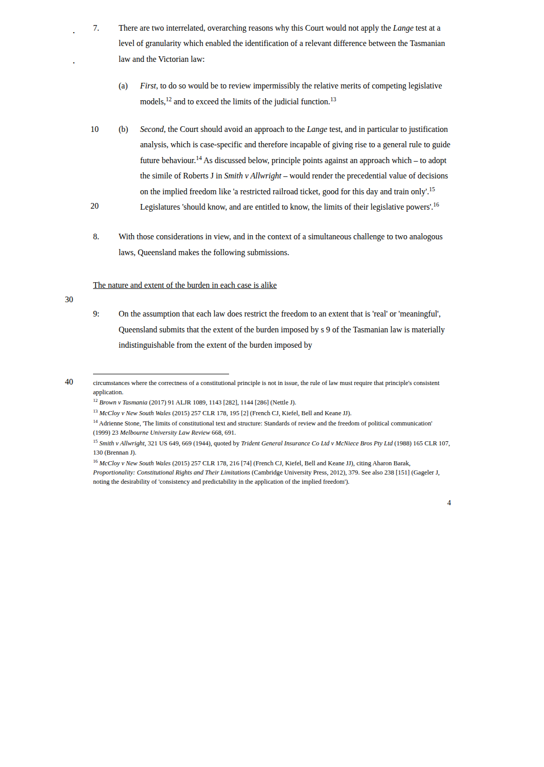.
.
7. There are two interrelated, overarching reasons why this Court would not apply the Lange test at a level of granularity which enabled the identification of a relevant difference between the Tasmanian law and the Victorian law:
(a) First, to do so would be to review impermissibly the relative merits of competing legislative models,12 and to exceed the limits of the judicial function.13
10 (b) Second, the Court should avoid an approach to the Lange test, and in particular to justification analysis, which is case-specific and therefore incapable of giving rise to a general rule to guide future behaviour.14 As discussed below, principle points against an approach which – to adopt the simile of Roberts J in Smith v Allwright – would render the precedential value of decisions on the implied freedom like 'a restricted railroad ticket, good for this day and train only'.15 Legislatures 'should know, and are entitled to know, the limits of their legislative powers'.16 20
8. With those considerations in view, and in the context of a simultaneous challenge to two analogous laws, Queensland makes the following submissions.
The nature and extent of the burden in each case is alike
30 9: On the assumption that each law does restrict the freedom to an extent that is 'real' or 'meaningful', Queensland submits that the extent of the burden imposed by s 9 of the Tasmanian law is materially indistinguishable from the extent of the burden imposed by
40
circumstances where the correctness of a constitutional principle is not in issue, the rule of law must require that principle's consistent application.
12 Brown v Tasmania (2017) 91 ALJR 1089, 1143 [282], 1144 [286] (Nettle J).
13 McCloy v New South Wales (2015) 257 CLR 178, 195 [2] (French CJ, Kiefel, Bell and Keane JJ).
14 Adrienne Stone, 'The limits of constitutional text and structure: Standards of review and the freedom of political communication' (1999) 23 Melbourne University Law Review 668, 691.
15 Smith v Allwright, 321 US 649, 669 (1944), quoted by Trident General Insurance Co Ltd v McNiece Bros Pty Ltd (1988) 165 CLR 107, 130 (Brennan J).
16 McCloy v New South Wales (2015) 257 CLR 178, 216 [74] (French CJ, Kiefel, Bell and Keane JJ), citing Aharon Barak, Proportionality: Constitutional Rights and Their Limitations (Cambridge University Press, 2012), 379. See also 238 [151] (Gageler J, noting the desirability of 'consistency and predictability in the application of the implied freedom').
4